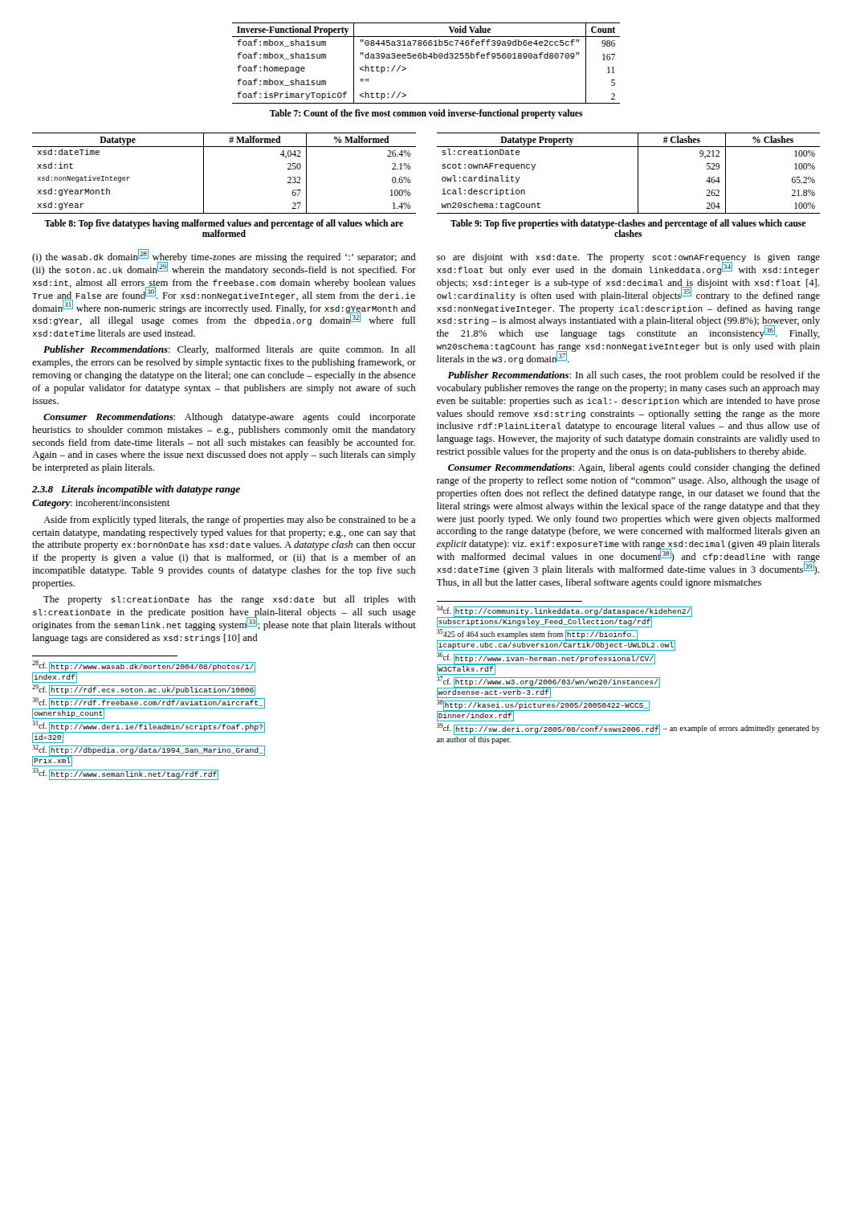| Inverse-Functional Property | Void Value | Count |
| --- | --- | --- |
| foaf:mbox_sha1sum | "08445a31a78661b5c746feff39a9db6e4e2cc5cf" | 986 |
| foaf:mbox_sha1sum | "da39a3ee5e6b4b0d3255bfef95601890afd80709" | 167 |
| foaf:homepage | <http://> | 11 |
| foaf:mbox_sha1sum | "" | 5 |
| foaf:isPrimaryTopicOf | <http://> | 2 |
Table 7: Count of the five most common void inverse-functional property values
| Datatype | # Malformed | % Malformed |
| --- | --- | --- |
| xsd:dateTime | 4,042 | 26.4% |
| xsd:int | 250 | 2.1% |
| xsd:nonNegativeInteger | 232 | 0.6% |
| xsd:gYearMonth | 67 | 100% |
| xsd:gYear | 27 | 1.4% |
Table 8: Top five datatypes having malformed values and percentage of all values which are malformed
| Datatype Property | # Clashes | % Clashes |
| --- | --- | --- |
| sl:creationDate | 9,212 | 100% |
| scot:ownAFrequency | 529 | 100% |
| owl:cardinality | 464 | 65.2% |
| ical:description | 262 | 21.8% |
| wn20schema:tagCount | 204 | 100% |
Table 9: Top five properties with datatype-clashes and percentage of all values which cause clashes
(i) the wasab.dk domain28 whereby time-zones are missing the required ‘:’ separator; and (ii) the soton.ac.uk domain29 wherein the mandatory seconds-field is not specified. For xsd:int, almost all errors stem from the freebase.com domain whereby boolean values True and False are found30. For xsd:nonNegativeInteger, all stem from the deri.ie domain31 where non-numeric strings are incorrectly used. Finally, for xsd:gYearMonth and xsd:gYear, all illegal usage comes from the dbpedia.org domain32 where full xsd:dateTime literals are used instead.
Publisher Recommendations: Clearly, malformed literals are quite common. In all examples, the errors can be resolved by simple syntactic fixes to the publishing framework, or removing or changing the datatype on the literal; one can conclude – especially in the absence of a popular validator for datatype syntax – that publishers are simply not aware of such issues.
Consumer Recommendations: Although datatype-aware agents could incorporate heuristics to shoulder common mistakes – e.g., publishers commonly omit the mandatory seconds field from date-time literals – not all such mistakes can feasibly be accounted for. Again – and in cases where the issue next discussed does not apply – such literals can simply be interpreted as plain literals.
2.3.8 Literals incompatible with datatype range
Category: incoherent/inconsistent
Aside from explicitly typed literals, the range of properties may also be constrained to be a certain datatype, mandating respectively typed values for that property; e.g., one can say that the attribute property ex:bornOnDate has xsd:date values. A datatype clash can then occur if the property is given a value (i) that is malformed, or (ii) that is a member of an incompatible datatype. Table 9 provides counts of datatype clashes for the top five such properties.
The property sl:creationDate has the range xsd:date but all triples with sl:creationDate in the predicate position have plain-literal objects – all such usage originates from the semanlink.net tagging system33; please note that plain literals without language tags are considered as xsd:strings [10] and
28cf. http://www.wasab.dk/morten/2004/08/photos/1/
index.rdf
29cf. http://rdf.ecs.soton.ac.uk/publication/10006
30cf. http://rdf.freebase.com/rdf/aviation/aircraft_
ownership_count
31cf. http://www.deri.ie/fileadmin/scripts/foaf.php?
id=320
32cf. http://dbpedia.org/data/1994_San_Marino_Grand_
Prix.xml
33cf. http://www.semanlink.net/tag/rdf.rdf
so are disjoint with xsd:date. The property scot:ownAFrequency is given range xsd:float but only ever used in the domain linkeddata.org34 with xsd:integer objects; xsd:integer is a sub-type of xsd:decimal and is disjoint with xsd:float [4]. owl:cardinality is often used with plain-literal objects35 contrary to the defined range xsd:nonNegativeInteger. The property ical:description – defined as having range xsd:string – is almost always instantiated with a plain-literal object (99.8%); however, only the 21.8% which use language tags constitute an inconsistency36. Finally, wn20schema:tagCount has range xsd:nonNegativeInteger but is only used with plain literals in the w3.org domain37.
Publisher Recommendations: In all such cases, the root problem could be resolved if the vocabulary publisher removes the range on the property; in many cases such an approach may even be suitable: properties such as ical:- description which are intended to have prose values should remove xsd:string constraints – optionally setting the range as the more inclusive rdf:PlainLiteral datatype to encourage literal values – and thus allow use of language tags. However, the majority of such datatype domain constraints are validly used to restrict possible values for the property and the onus is on data-publishers to thereby abide.
Consumer Recommendations: Again, liberal agents could consider changing the defined range of the property to reflect some notion of “common” usage. Also, although the usage of properties often does not reflect the defined datatype range, in our dataset we found that the literal strings were almost always within the lexical space of the range datatype and that they were just poorly typed. We only found two properties which were given objects malformed according to the range datatype (before, we were concerned with malformed literals given an explicit datatype): viz. exif:exposureTime with range xsd:decimal (given 49 plain literals with malformed decimal values in one document38) and cfp:deadline with range xsd:dateTime (given 3 plain literals with malformed date-time values in 3 documents39). Thus, in all but the latter cases, liberal software agents could ignore mismatches
34cf. http://community.linkeddata.org/dataspace/kidehen2/
subscriptions/Kingsley_Feed_Collection/tag/rdf
35425 of 464 such examples stem from http://bioinfo.
icapture.ubc.ca/subversion/Cartik/Object-UWLDL2.owl
36cf. http://www.ivan-herman.net/professional/CV/
W3CTalks.rdf
37cf. http://www.w3.org/2006/03/wn/wn20/instances/
wordsense-act-verb-3.rdf
38 http://kasei.us/pictures/2005/20050422-WCCS_
Dinner/index.rdf
39cf. http://sw.deri.org/2005/08/conf/ssws2006.rdf – an example of errors admittedly generated by an author of this paper.